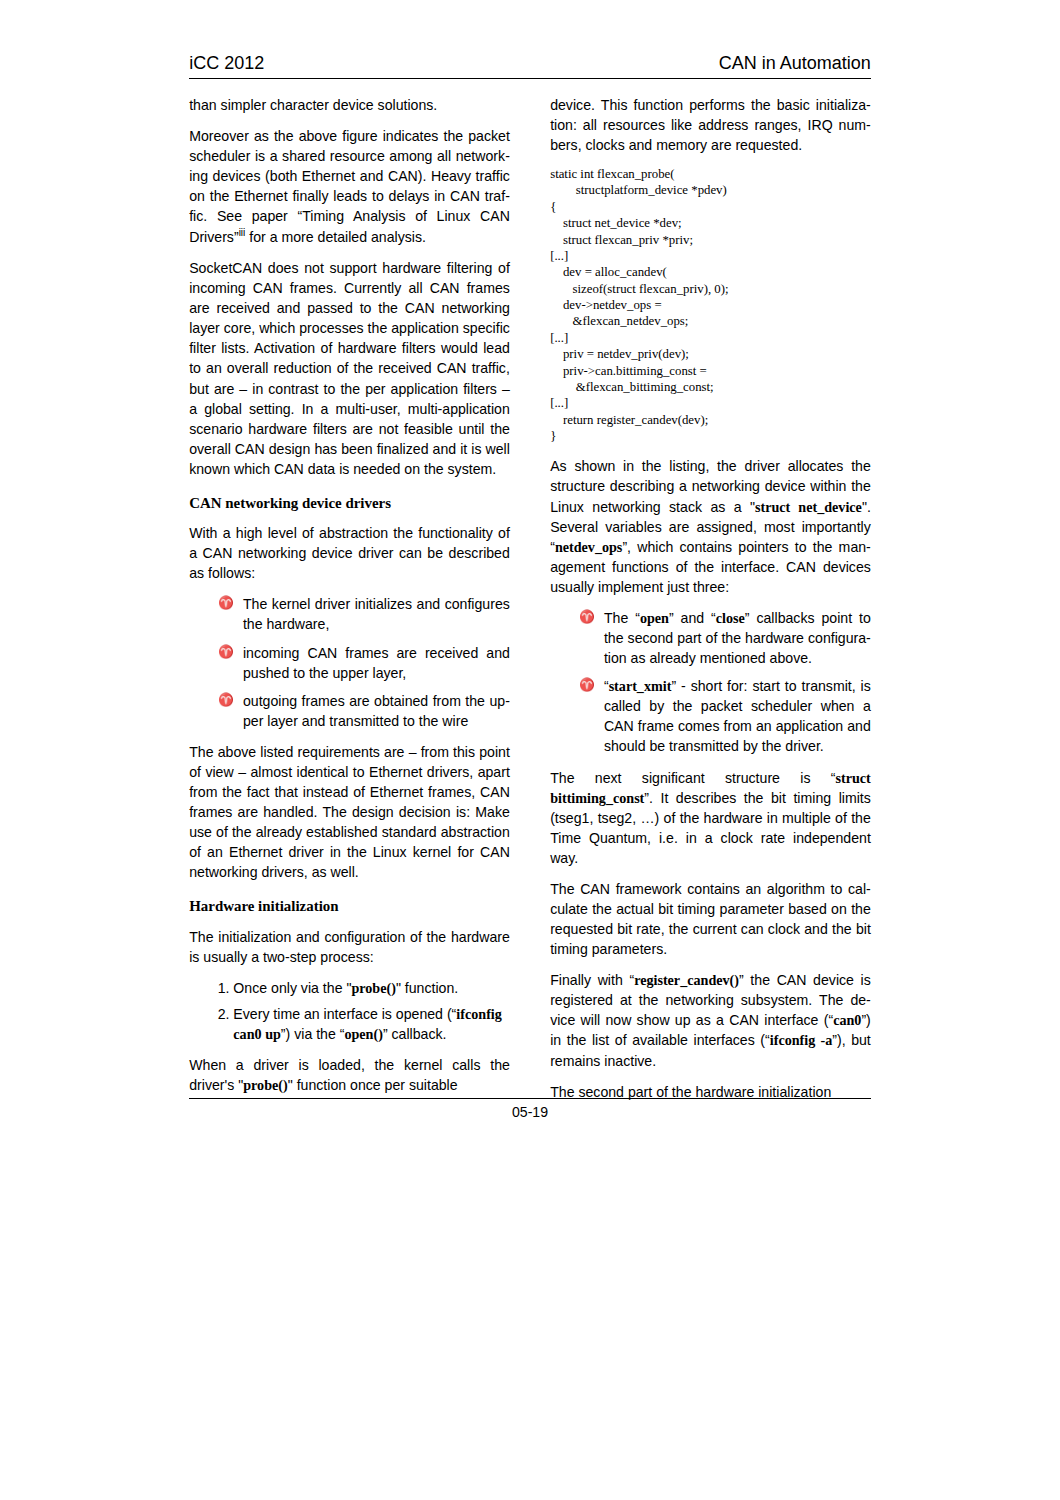iCC 2012
CAN in Automation
than simpler character device solutions.
Moreover as the above figure indicates the packet scheduler is a shared resource among all networking devices (both Ethernet and CAN). Heavy traffic on the Ethernet finally leads to delays in CAN traffic. See paper “Timing Analysis of Linux CAN Drivers”iii for a more detailed analysis.
SocketCAN does not support hardware filtering of incoming CAN frames. Currently all CAN frames are received and passed to the CAN networking layer core, which processes the application specific filter lists. Activation of hardware filters would lead to an overall reduction of the received CAN traffic, but are – in contrast to the per application filters – a global setting. In a multi-user, multi-application scenario hardware filters are not feasible until the overall CAN design has been finalized and it is well known which CAN data is needed on the system.
CAN networking device drivers
With a high level of abstraction the functionality of a CAN networking device driver can be described as follows:
The kernel driver initializes and configures the hardware,
incoming CAN frames are received and pushed to the upper layer,
outgoing frames are obtained from the upper layer and transmitted to the wire
The above listed requirements are – from this point of view – almost identical to Ethernet drivers, apart from the fact that instead of Ethernet frames, CAN frames are handled. The design decision is: Make use of the already established standard abstraction of an Ethernet driver in the Linux kernel for CAN networking drivers, as well.
Hardware initialization
The initialization and configuration of the hardware is usually a two-step process:
Once only via the "probe()" function.
Every time an interface is opened (“ifconfig can0 up”) via the “open()” callback.
When a driver is loaded, the kernel calls the driver's "probe()" function once per suitable
device. This function performs the basic initialization: all resources like address ranges, IRQ numbers, clocks and memory are requested.
static int flexcan_probe(
        structplatform_device *pdev)
{
    struct net_device *dev;
    struct flexcan_priv *priv;
[...]
    dev = alloc_candev(
       sizeof(struct flexcan_priv), 0);
    dev->netdev_ops =
       &flexcan_netdev_ops;
[...]
    priv = netdev_priv(dev);
    priv->can.bittiming_const =
        &flexcan_bittiming_const;
[...]
    return register_candev(dev);
}
As shown in the listing, the driver allocates the structure describing a networking device within the Linux networking stack as a "struct net_device". Several variables are assigned, most importantly “netdev_ops”, which contains pointers to the management functions of the interface. CAN devices usually implement just three:
The “open” and “close” callbacks point to the second part of the hardware configuration as already mentioned above.
“start_xmit” - short for: start to transmit, is called by the packet scheduler when a CAN frame comes from an application and should be transmitted by the driver.
The next significant structure is “struct bittiming_const”. It describes the bit timing limits (tseg1, tseg2, …) of the hardware in multiple of the Time Quantum, i.e. in a clock rate independent way.
The CAN framework contains an algorithm to calculate the actual bit timing parameter based on the requested bit rate, the current can clock and the bit timing parameters.
Finally with “register_candev()” the CAN device is registered at the networking subsystem. The device will now show up as a CAN interface (“can0”) in the list of available interfaces (“ifconfig -a”), but remains inactive.
The second part of the hardware initialization
05-19